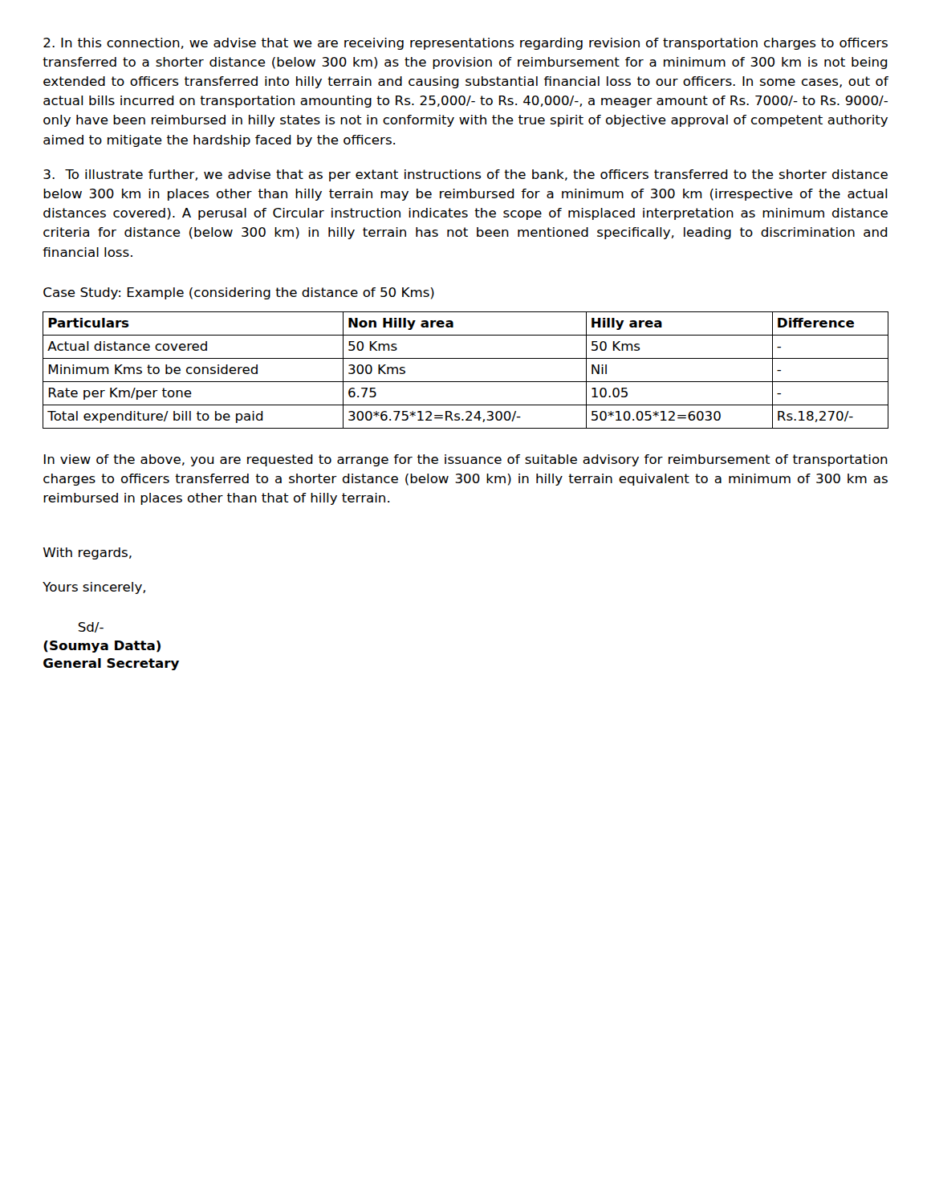2. In this connection, we advise that we are receiving representations regarding revision of transportation charges to officers transferred to a shorter distance (below 300 km) as the provision of reimbursement for a minimum of 300 km is not being extended to officers transferred into hilly terrain and causing substantial financial loss to our officers. In some cases, out of actual bills incurred on transportation amounting to Rs. 25,000/- to Rs. 40,000/-, a meager amount of Rs. 7000/- to Rs. 9000/- only have been reimbursed in hilly states is not in conformity with the true spirit of objective approval of competent authority aimed to mitigate the hardship faced by the officers.
3. To illustrate further, we advise that as per extant instructions of the bank, the officers transferred to the shorter distance below 300 km in places other than hilly terrain may be reimbursed for a minimum of 300 km (irrespective of the actual distances covered). A perusal of Circular instruction indicates the scope of misplaced interpretation as minimum distance criteria for distance (below 300 km) in hilly terrain has not been mentioned specifically, leading to discrimination and financial loss.
Case Study: Example (considering the distance of 50 Kms)
| Particulars | Non Hilly area | Hilly area | Difference |
| --- | --- | --- | --- |
| Actual distance covered | 50 Kms | 50 Kms | - |
| Minimum Kms to be considered | 300 Kms | Nil | - |
| Rate per Km/per tone | 6.75 | 10.05 | - |
| Total expenditure/ bill to be paid | 300*6.75*12=Rs.24,300/- | 50*10.05*12=6030 | Rs.18,270/- |
In view of the above, you are requested to arrange for the issuance of suitable advisory for reimbursement of transportation charges to officers transferred to a shorter distance (below 300 km) in hilly terrain equivalent to a minimum of 300 km as reimbursed in places other than that of hilly terrain.
With regards,
Yours sincerely,
Sd/-
(Soumya Datta)
General Secretary